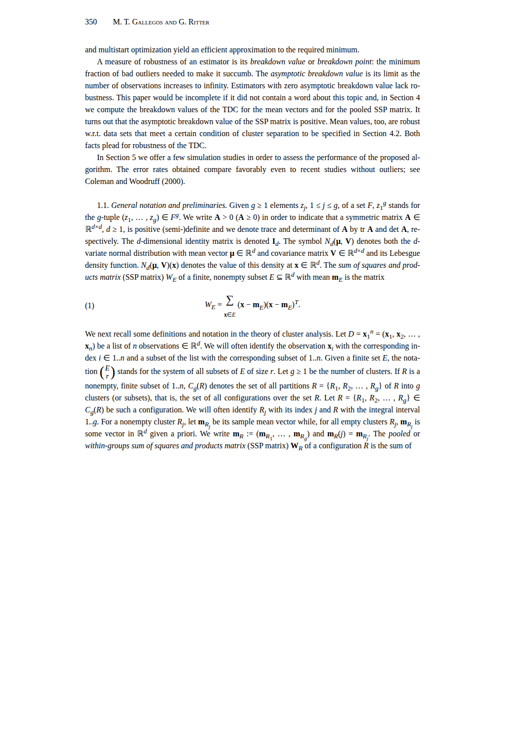350 M. T. Gallegos and G. Ritter
and multistart optimization yield an efficient approximation to the required minimum.
A measure of robustness of an estimator is its breakdown value or breakdown point: the minimum fraction of bad outliers needed to make it succumb. The asymptotic breakdown value is its limit as the number of observations increases to infinity. Estimators with zero asymptotic breakdown value lack robustness. This paper would be incomplete if it did not contain a word about this topic and, in Section 4 we compute the breakdown values of the TDC for the mean vectors and for the pooled SSP matrix. It turns out that the asymptotic breakdown value of the SSP matrix is positive. Mean values, too, are robust w.r.t. data sets that meet a certain condition of cluster separation to be specified in Section 4.2. Both facts plead for robustness of the TDC.
In Section 5 we offer a few simulation studies in order to assess the performance of the proposed algorithm. The error rates obtained compare favorably even to recent studies without outliers; see Coleman and Woodruff (2000).
1.1. General notation and preliminaries. Given g ≥ 1 elements zj, 1 ≤ j ≤ g, of a set F, z1g stands for the g-tuple (z1, … , zg) ∈ Fg. We write A > 0 (A ≥ 0) in order to indicate that a symmetric matrix A ∈ ℝd×d, d ≥ 1, is positive (semi-)definite and we denote trace and determinant of A by tr A and det A, respectively. The d-dimensional identity matrix is denoted Id. The symbol Nd(μ, V) denotes both the d-variate normal distribution with mean vector μ ∈ ℝd and covariance matrix V ∈ ℝd×d and its Lebesgue density function. Nd(μ, V)(x) denotes the value of this density at x ∈ ℝd. The sum of squares and products matrix (SSP matrix) WE of a finite, nonempty subset E ⊆ ℝd with mean mE is the matrix
(1) WE = ∑
x∈E (x − mE)(x − mE)T.
We next recall some definitions and notation in the theory of cluster analysis. Let D = x1n = (x1, x2, … , xn) be a list of n observations ∈ ℝd. We will often identify the observation xi with the corresponding index i ∈ 1..n and a subset of the list with the corresponding subset of 1..n. Given a finite set E, the notation (Er) stands for the system of all subsets of E of size r. Let g ≥ 1 be the number of clusters. If R is a nonempty, finite subset of 1..n, Cg(R) denotes the set of all partitions R = {R1, R2, … , Rg} of R into g clusters (or subsets), that is, the set of all configurations over the set R. Let R = {R1, R2, … , Rg} ∈ Cg(R) be such a configuration. We will often identify Rj with its index j and R with the integral interval 1..g. For a nonempty cluster Rj, let mRj be its sample mean vector while, for all empty clusters Rj, mRj is some vector in ℝd given a priori. We write mR := (mR1, … , mRg) and mR(j) = mRj. The pooled or within-groups sum of squares and products matrix (SSP matrix) WR of a configuration R is the sum of